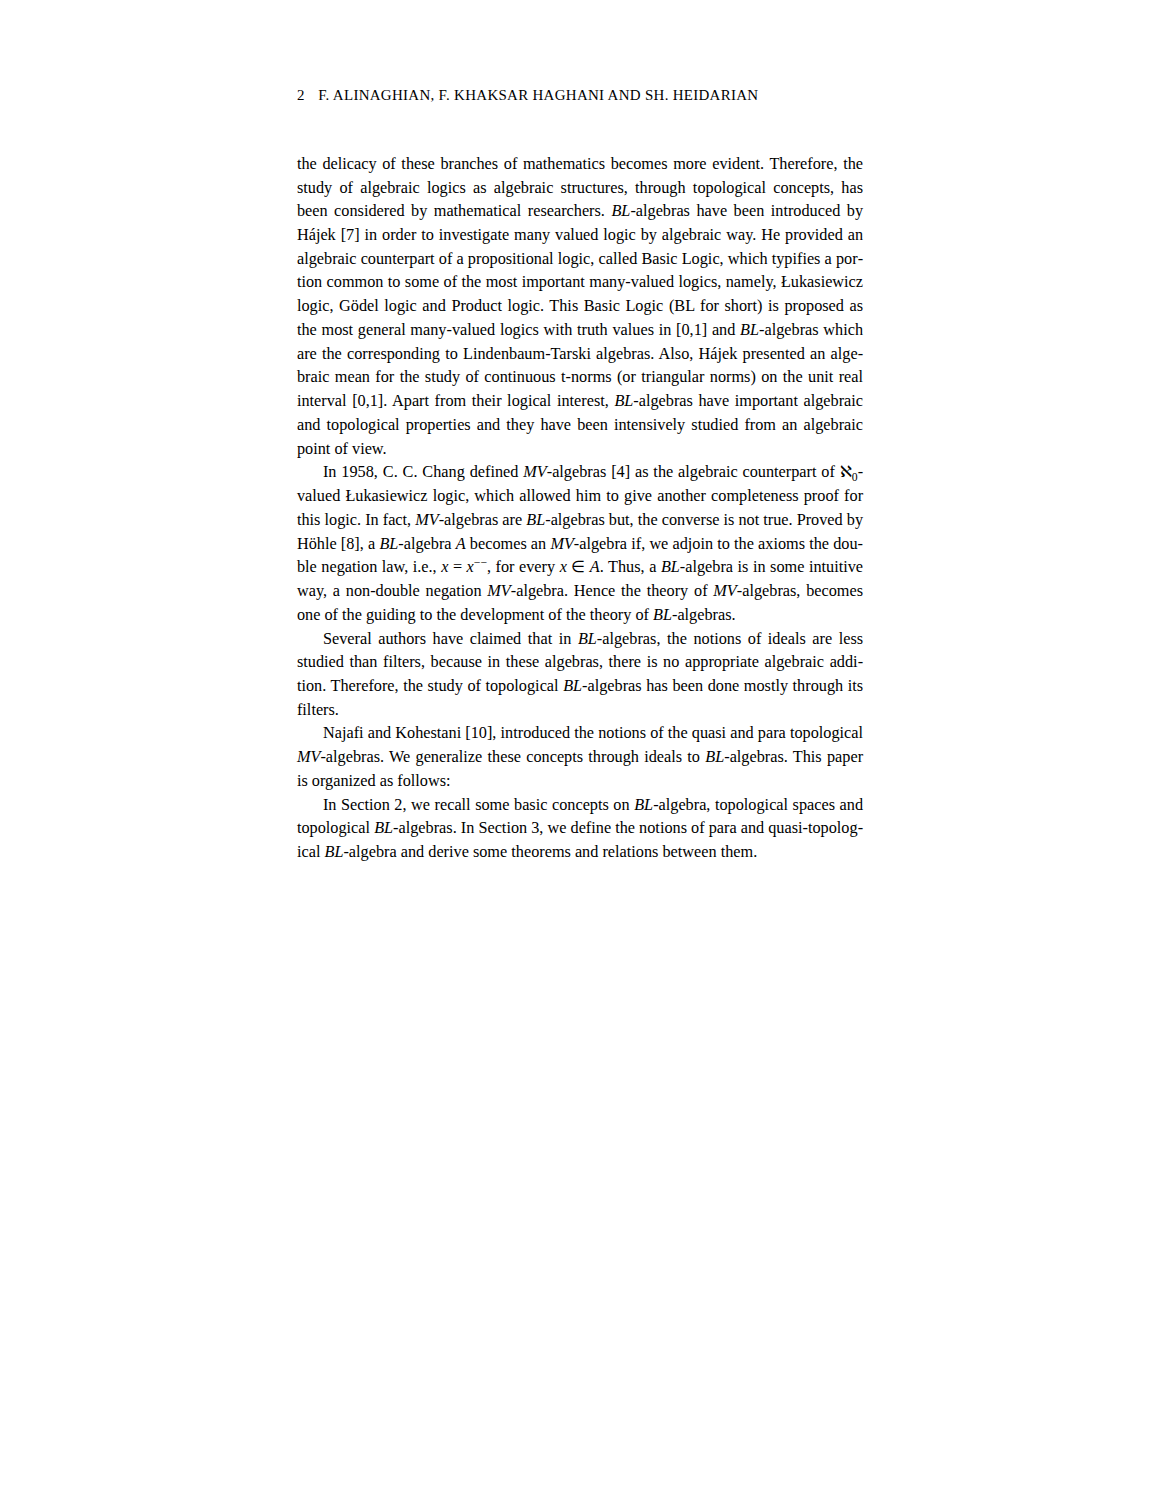2 F. ALINAGHIAN, F. KHAKSAR HAGHANI AND SH. HEIDARIAN
the delicacy of these branches of mathematics becomes more evident. Therefore, the study of algebraic logics as algebraic structures, through topological concepts, has been considered by mathematical researchers. BL-algebras have been introduced by Hájek [7] in order to investigate many valued logic by algebraic way. He provided an algebraic counterpart of a propositional logic, called Basic Logic, which typifies a portion common to some of the most important many-valued logics, namely, Łukasiewicz logic, Gödel logic and Product logic. This Basic Logic (BL for short) is proposed as the most general many-valued logics with truth values in [0,1] and BL-algebras which are the corresponding to Lindenbaum-Tarski algebras. Also, Hájek presented an algebraic mean for the study of continuous t-norms (or triangular norms) on the unit real interval [0,1]. Apart from their logical interest, BL-algebras have important algebraic and topological properties and they have been intensively studied from an algebraic point of view.
In 1958, C. C. Chang defined MV-algebras [4] as the algebraic counterpart of ℵ0-valued Łukasiewicz logic, which allowed him to give another completeness proof for this logic. In fact, MV-algebras are BL-algebras but, the converse is not true. Proved by Höhle [8], a BL-algebra A becomes an MV-algebra if, we adjoin to the axioms the double negation law, i.e., x = x−−, for every x ∈ A. Thus, a BL-algebra is in some intuitive way, a non-double negation MV-algebra. Hence the theory of MV-algebras, becomes one of the guiding to the development of the theory of BL-algebras.
Several authors have claimed that in BL-algebras, the notions of ideals are less studied than filters, because in these algebras, there is no appropriate algebraic addition. Therefore, the study of topological BL-algebras has been done mostly through its filters.
Najafi and Kohestani [10], introduced the notions of the quasi and para topological MV-algebras. We generalize these concepts through ideals to BL-algebras. This paper is organized as follows:
In Section 2, we recall some basic concepts on BL-algebra, topological spaces and topological BL-algebras. In Section 3, we define the notions of para and quasi-topological BL-algebra and derive some theorems and relations between them.